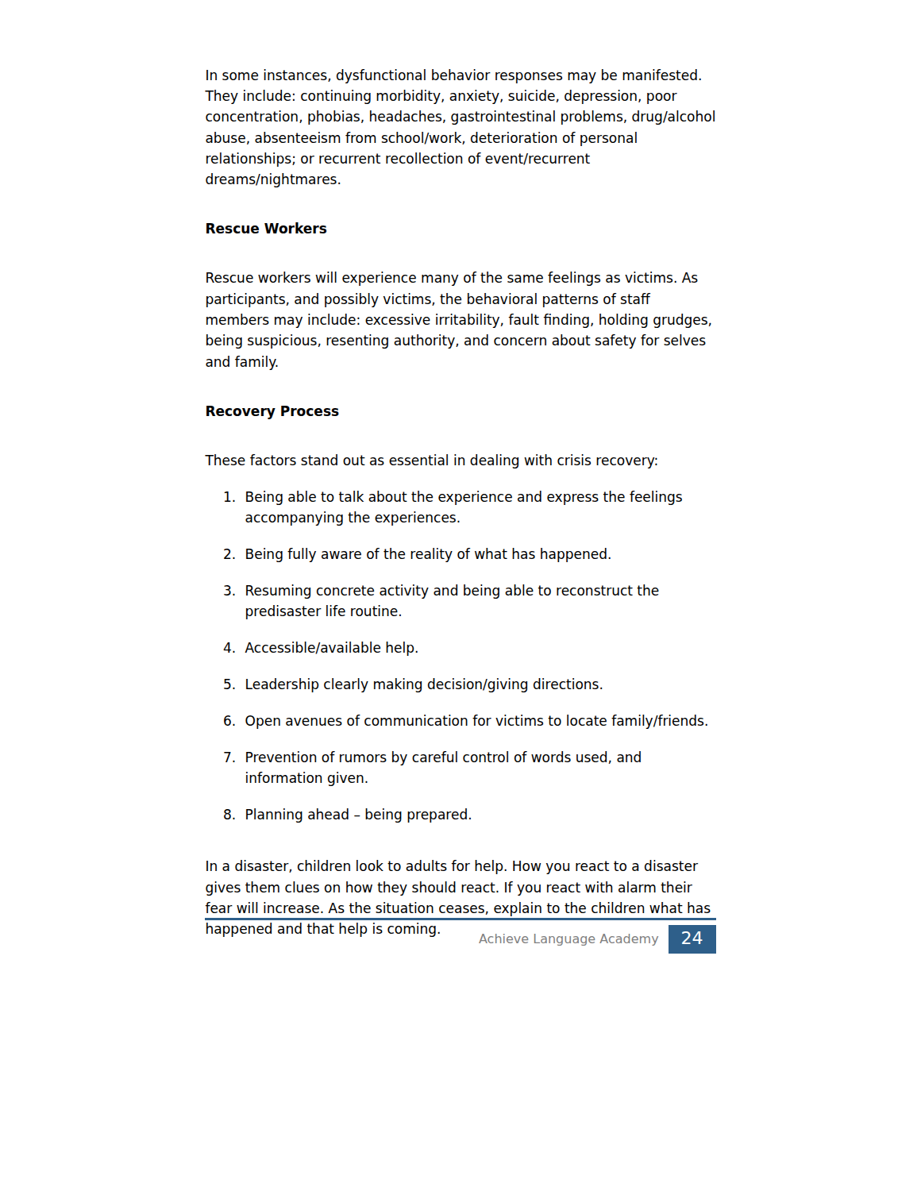In some instances, dysfunctional behavior responses may be manifested. They include: continuing morbidity, anxiety, suicide, depression, poor concentration, phobias, headaches, gastrointestinal problems, drug/alcohol abuse, absenteeism from school/work, deterioration of personal relationships; or recurrent recollection of event/recurrent dreams/nightmares.
Rescue Workers
Rescue workers will experience many of the same feelings as victims. As participants, and possibly victims, the behavioral patterns of staff members may include: excessive irritability, fault finding, holding grudges, being suspicious, resenting authority, and concern about safety for selves and family.
Recovery Process
These factors stand out as essential in dealing with crisis recovery:
Being able to talk about the experience and express the feelings accompanying the experiences.
Being fully aware of the reality of what has happened.
Resuming concrete activity and being able to reconstruct the predisaster life routine.
Accessible/available help.
Leadership clearly making decision/giving directions.
Open avenues of communication for victims to locate family/friends.
Prevention of rumors by careful control of words used, and information given.
Planning ahead – being prepared.
In a disaster, children look to adults for help. How you react to a disaster gives them clues on how they should react. If you react with alarm their fear will increase. As the situation ceases, explain to the children what has happened and that help is coming.
Achieve Language Academy
24